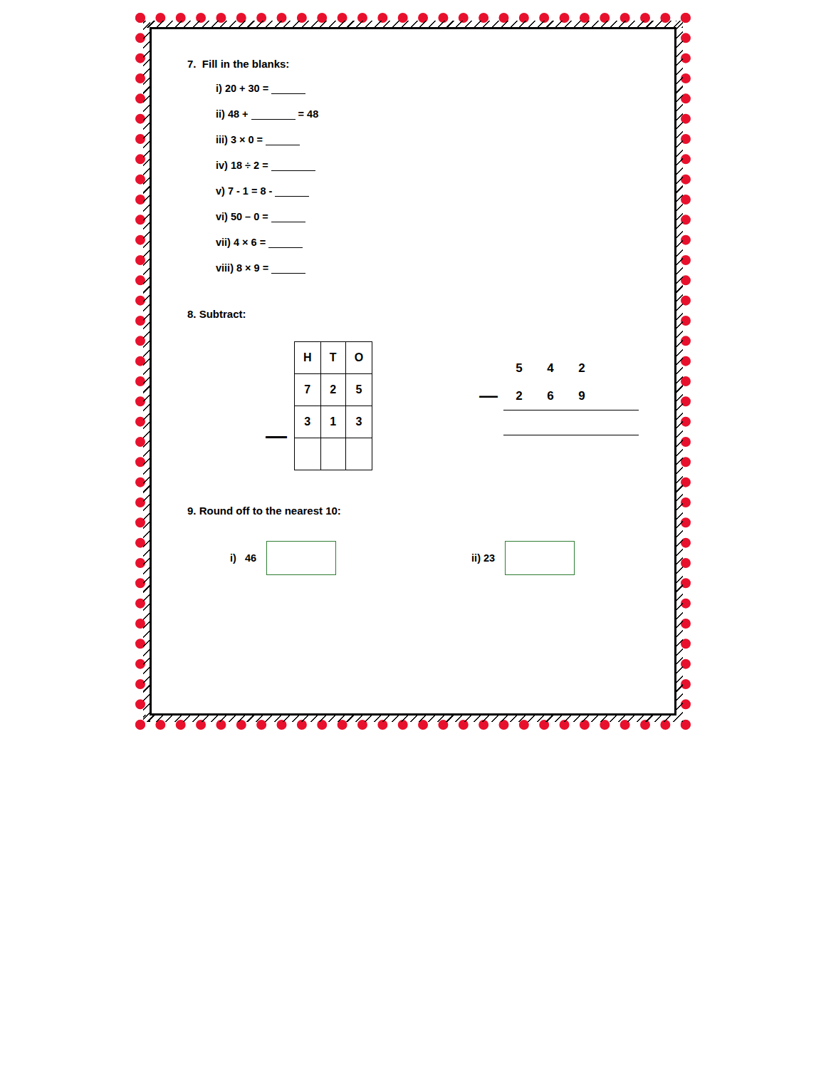7. Fill in the blanks:
i) 20 + 30 =
ii) 48 + = 48
iii) 3 × 0 =
iv) 18 ÷ 2 =
v) 7 - 1 = 8 -
vi) 50 – 0 =
vii) 4 × 6 =
viii) 8 × 9 =
8. Subtract:
—
| H | T | O |
| --- | --- | --- |
| 7 | 2 | 5 |
| 3 | 1 | 3 |
| | 5 | 4 | 2 |
| — | 2 | 6 | 9 |
9. Round off to the nearest 10:
i) 46
ii) 23